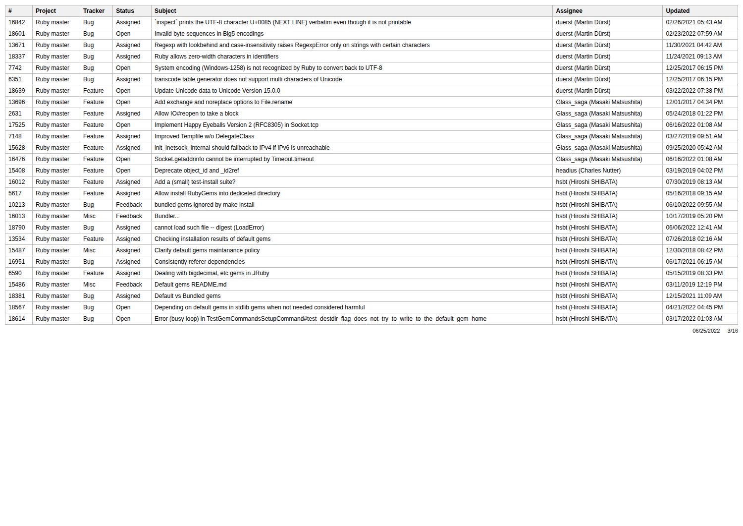| # | Project | Tracker | Status | Subject | Assignee | Updated |
| --- | --- | --- | --- | --- | --- | --- |
| 16842 | Ruby master | Bug | Assigned | `inspect` prints the UTF-8 character U+0085 (NEXT LINE) verbatim even though it is not printable | duerst (Martin Dürst) | 02/26/2021 05:43 AM |
| 18601 | Ruby master | Bug | Open | Invalid byte sequences in Big5 encodings | duerst (Martin Dürst) | 02/23/2022 07:59 AM |
| 13671 | Ruby master | Bug | Assigned | Regexp with lookbehind and case-insensitivity raises RegexpError only on strings with certain characters | duerst (Martin Dürst) | 11/30/2021 04:42 AM |
| 18337 | Ruby master | Bug | Assigned | Ruby allows zero-width characters in identifiers | duerst (Martin Dürst) | 11/24/2021 09:13 AM |
| 7742 | Ruby master | Bug | Open | System encoding (Windows-1258) is not recognized by Ruby to convert back to UTF-8 | duerst (Martin Dürst) | 12/25/2017 06:15 PM |
| 6351 | Ruby master | Bug | Assigned | transcode table generator does not support multi characters of Unicode | duerst (Martin Dürst) | 12/25/2017 06:15 PM |
| 18639 | Ruby master | Feature | Open | Update Unicode data to Unicode Version 15.0.0 | duerst (Martin Dürst) | 03/22/2022 07:38 PM |
| 13696 | Ruby master | Feature | Open | Add exchange and noreplace options to File.rename | Glass_saga (Masaki Matsushita) | 12/01/2017 04:34 PM |
| 2631 | Ruby master | Feature | Assigned | Allow IO#reopen to take a block | Glass_saga (Masaki Matsushita) | 05/24/2018 01:22 PM |
| 17525 | Ruby master | Feature | Open | Implement Happy Eyeballs Version 2 (RFC8305) in Socket.tcp | Glass_saga (Masaki Matsushita) | 06/16/2022 01:08 AM |
| 7148 | Ruby master | Feature | Assigned | Improved Tempfile w/o DelegateClass | Glass_saga (Masaki Matsushita) | 03/27/2019 09:51 AM |
| 15628 | Ruby master | Feature | Assigned | init_inetsock_internal should fallback to IPv4 if IPv6 is unreachable | Glass_saga (Masaki Matsushita) | 09/25/2020 05:42 AM |
| 16476 | Ruby master | Feature | Open | Socket.getaddrinfo cannot be interrupted by Timeout.timeout | Glass_saga (Masaki Matsushita) | 06/16/2022 01:08 AM |
| 15408 | Ruby master | Feature | Open | Deprecate object_id and _id2ref | headius (Charles Nutter) | 03/19/2019 04:02 PM |
| 16012 | Ruby master | Feature | Assigned | Add a (small) test-install suite? | hsbt (Hiroshi SHIBATA) | 07/30/2019 08:13 AM |
| 5617 | Ruby master | Feature | Assigned | Allow install RubyGems into dediceted directory | hsbt (Hiroshi SHIBATA) | 05/16/2018 09:15 AM |
| 10213 | Ruby master | Bug | Feedback | bundled gems ignored by make install | hsbt (Hiroshi SHIBATA) | 06/10/2022 09:55 AM |
| 16013 | Ruby master | Misc | Feedback | Bundler... | hsbt (Hiroshi SHIBATA) | 10/17/2019 05:20 PM |
| 18790 | Ruby master | Bug | Assigned | cannot load such file -- digest (LoadError) | hsbt (Hiroshi SHIBATA) | 06/06/2022 12:41 AM |
| 13534 | Ruby master | Feature | Assigned | Checking installation results of default gems | hsbt (Hiroshi SHIBATA) | 07/26/2018 02:16 AM |
| 15487 | Ruby master | Misc | Assigned | Clarify default gems maintanance policy | hsbt (Hiroshi SHIBATA) | 12/30/2018 08:42 PM |
| 16951 | Ruby master | Bug | Assigned | Consistently referer dependencies | hsbt (Hiroshi SHIBATA) | 06/17/2021 06:15 AM |
| 6590 | Ruby master | Feature | Assigned | Dealing with bigdecimal, etc gems in JRuby | hsbt (Hiroshi SHIBATA) | 05/15/2019 08:33 PM |
| 15486 | Ruby master | Misc | Feedback | Default gems README.md | hsbt (Hiroshi SHIBATA) | 03/11/2019 12:19 PM |
| 18381 | Ruby master | Bug | Assigned | Default vs Bundled gems | hsbt (Hiroshi SHIBATA) | 12/15/2021 11:09 AM |
| 18567 | Ruby master | Bug | Open | Depending on default gems in stdlib gems when not needed considered harmful | hsbt (Hiroshi SHIBATA) | 04/21/2022 04:45 PM |
| 18614 | Ruby master | Bug | Open | Error (busy loop) in TestGemCommandsSetupCommand#test_destdir_flag_does_not_try_to_write_to_the_default_gem_home | hsbt (Hiroshi SHIBATA) | 03/17/2022 01:03 AM |
06/25/2022 3/16